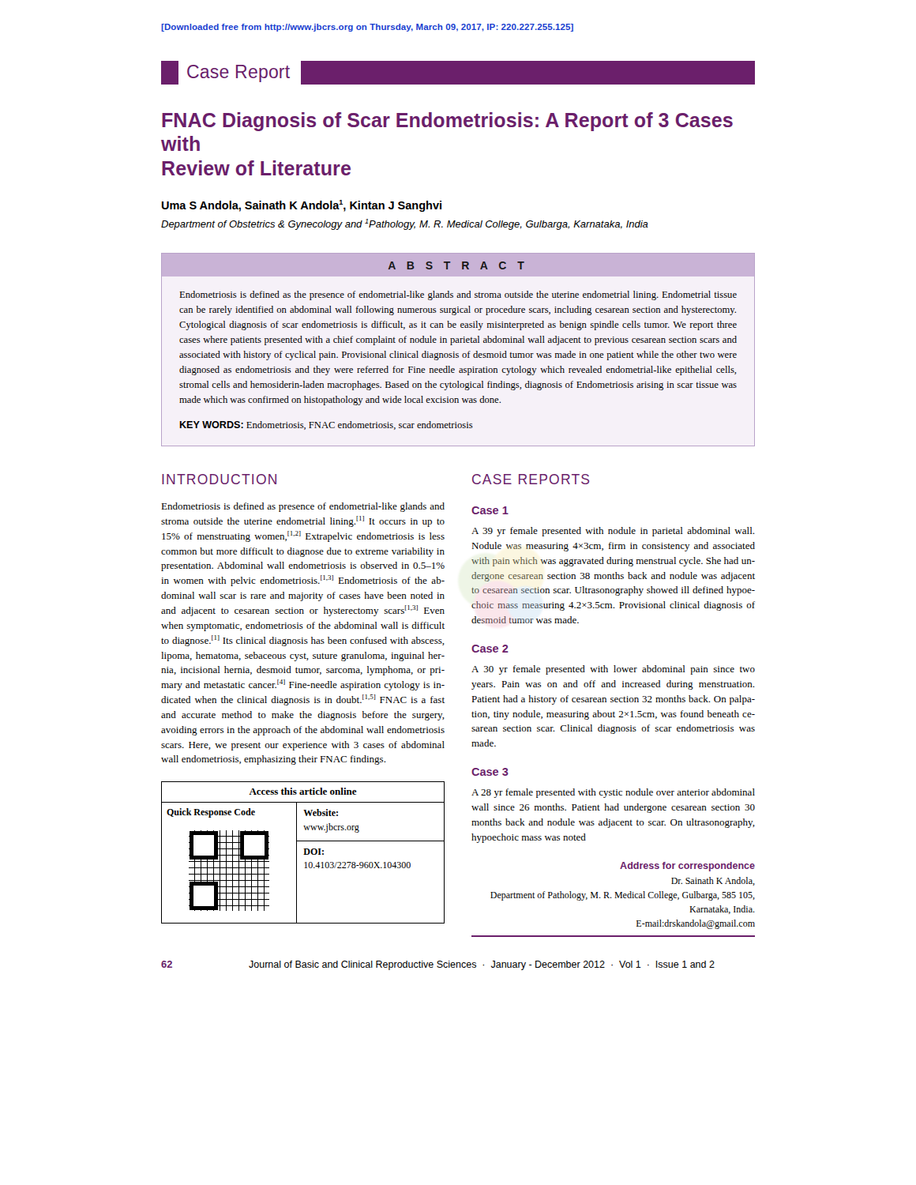[Downloaded free from http://www.jbcrs.org on Thursday, March 09, 2017, IP: 220.227.255.125]
Case Report
FNAC Diagnosis of Scar Endometriosis: A Report of 3 Cases with
Review of Literature
Uma S Andola, Sainath K Andola1, Kintan J Sanghvi
Department of Obstetrics & Gynecology and 1Pathology, M. R. Medical College, Gulbarga, Karnataka, India
A B S T R A C T
Endometriosis is defined as the presence of endometrial-like glands and stroma outside the uterine endometrial lining. Endometrial tissue can be rarely identified on abdominal wall following numerous surgical or procedure scars, including cesarean section and hysterectomy. Cytological diagnosis of scar endometriosis is difficult, as it can be easily misinterpreted as benign spindle cells tumor. We report three cases where patients presented with a chief complaint of nodule in parietal abdominal wall adjacent to previous cesarean section scars and associated with history of cyclical pain. Provisional clinical diagnosis of desmoid tumor was made in one patient while the other two were diagnosed as endometriosis and they were referred for Fine needle aspiration cytology which revealed endometrial-like epithelial cells, stromal cells and hemosiderin-laden macrophages. Based on the cytological findings, diagnosis of Endometriosis arising in scar tissue was made which was confirmed on histopathology and wide local excision was done.
KEY WORDS: Endometriosis, FNAC endometriosis, scar endometriosis
INTRODUCTION
Endometriosis is defined as presence of endometrial-like glands and stroma outside the uterine endometrial lining.[1] It occurs in up to 15% of menstruating women,[1,2] Extrapelvic endometriosis is less common but more difficult to diagnose due to extreme variability in presentation. Abdominal wall endometriosis is observed in 0.5–1% in women with pelvic endometriosis.[1,3] Endometriosis of the abdominal wall scar is rare and majority of cases have been noted in and adjacent to cesarean section or hysterectomy scars[1,3] Even when symptomatic, endometriosis of the abdominal wall is difficult to diagnose.[1] Its clinical diagnosis has been confused with abscess, lipoma, hematoma, sebaceous cyst, suture granuloma, inguinal hernia, incisional hernia, desmoid tumor, sarcoma, lymphoma, or primary and metastatic cancer.[4] Fine-needle aspiration cytology is indicated when the clinical diagnosis is in doubt.[1,5] FNAC is a fast and accurate method to make the diagnosis before the surgery, avoiding errors in the approach of the abdominal wall endometriosis scars. Here, we present our experience with 3 cases of abdominal wall endometriosis, emphasizing their FNAC findings.
Access this article online
Quick Response Code
Website:
www.jbcrs.org
DOI:
10.4103/2278-960X.104300
CASE REPORTS
Case 1
A 39 yr female presented with nodule in parietal abdominal wall. Nodule was measuring 4×3cm, firm in consistency and associated with pain which was aggravated during menstrual cycle. She had undergone cesarean section 38 months back and nodule was adjacent to cesarean section scar. Ultrasonography showed ill defined hypoechoic mass measuring 4.2×3.5cm. Provisional clinical diagnosis of desmoid tumor was made.
Case 2
A 30 yr female presented with lower abdominal pain since two years. Pain was on and off and increased during menstruation. Patient had a history of cesarean section 32 months back. On palpation, tiny nodule, measuring about 2×1.5cm, was found beneath cesarean section scar. Clinical diagnosis of scar endometriosis was made.
Case 3
A 28 yr female presented with cystic nodule over anterior abdominal wall since 26 months. Patient had undergone cesarean section 30 months back and nodule was adjacent to scar. On ultrasonography, hypoechoic mass was noted
Address for correspondence
Dr. Sainath K Andola,
Department of Pathology, M. R. Medical College, Gulbarga, 585 105,
Karnataka, India.
E-mail:drskandola@gmail.com
62
Journal of Basic and Clinical Reproductive Sciences · January - December 2012 · Vol 1 · Issue 1 and 2